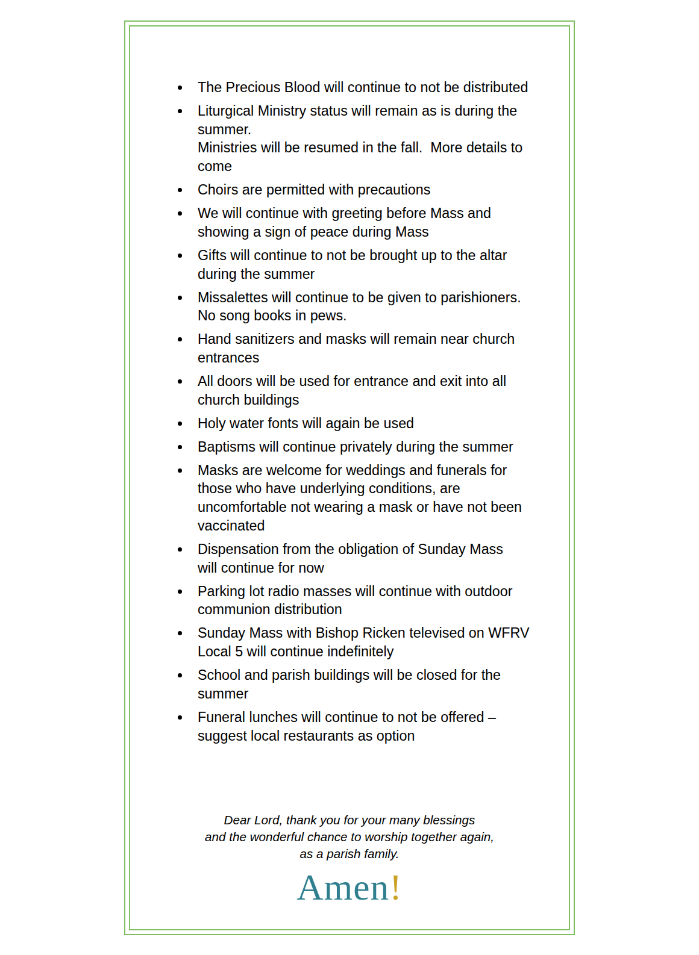The Precious Blood will continue to not be distributed
Liturgical Ministry status will remain as is during the summer.
Ministries will be resumed in the fall. More details to come
Choirs are permitted with precautions
We will continue with greeting before Mass and showing a sign of peace during Mass
Gifts will continue to not be brought up to the altar during the summer
Missalettes will continue to be given to parishioners.
No song books in pews.
Hand sanitizers and masks will remain near church entrances
All doors will be used for entrance and exit into all church buildings
Holy water fonts will again be used
Baptisms will continue privately during the summer
Masks are welcome for weddings and funerals for those who have underlying conditions, are uncomfortable not wearing a mask or have not been vaccinated
Dispensation from the obligation of Sunday Mass
will continue for now
Parking lot radio masses will continue with outdoor communion distribution
Sunday Mass with Bishop Ricken televised on WFRV Local 5 will continue indefinitely
School and parish buildings will be closed for the summer
Funeral lunches will continue to not be offered – suggest local restaurants as option
Dear Lord, thank you for your many blessings
and the wonderful chance to worship together again,
as a parish family.
Amen!